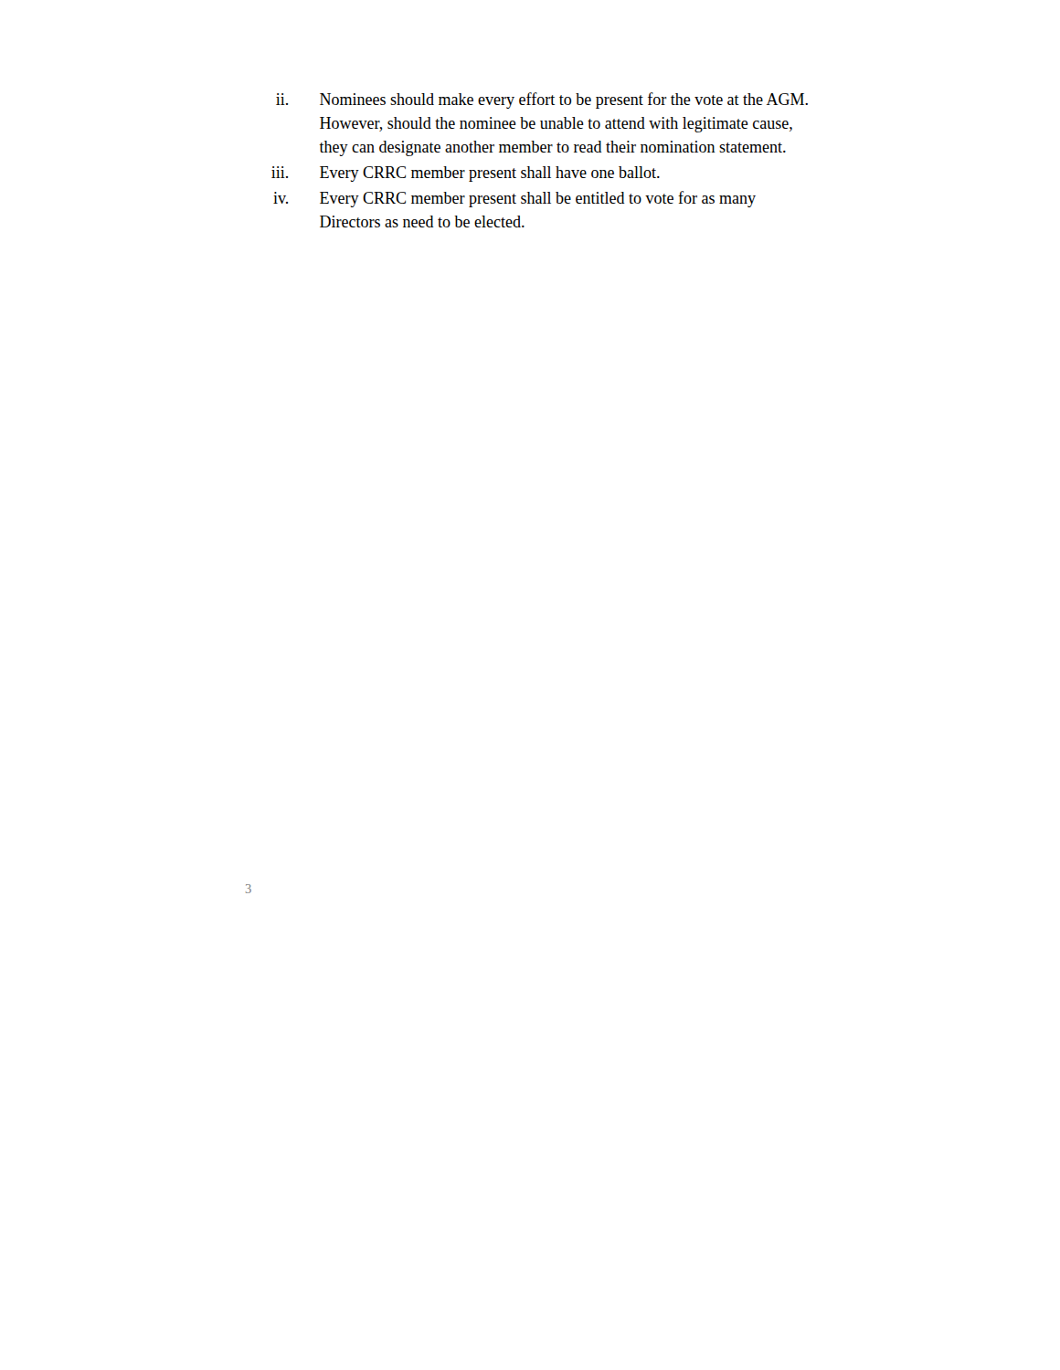Nominees should make every effort to be present for the vote at the AGM. However, should the nominee be unable to attend with legitimate cause, they can designate another member to read their nomination statement.
Every CRRC member present shall have one ballot.
Every CRRC member present shall be entitled to vote for as many Directors as need to be elected.
3